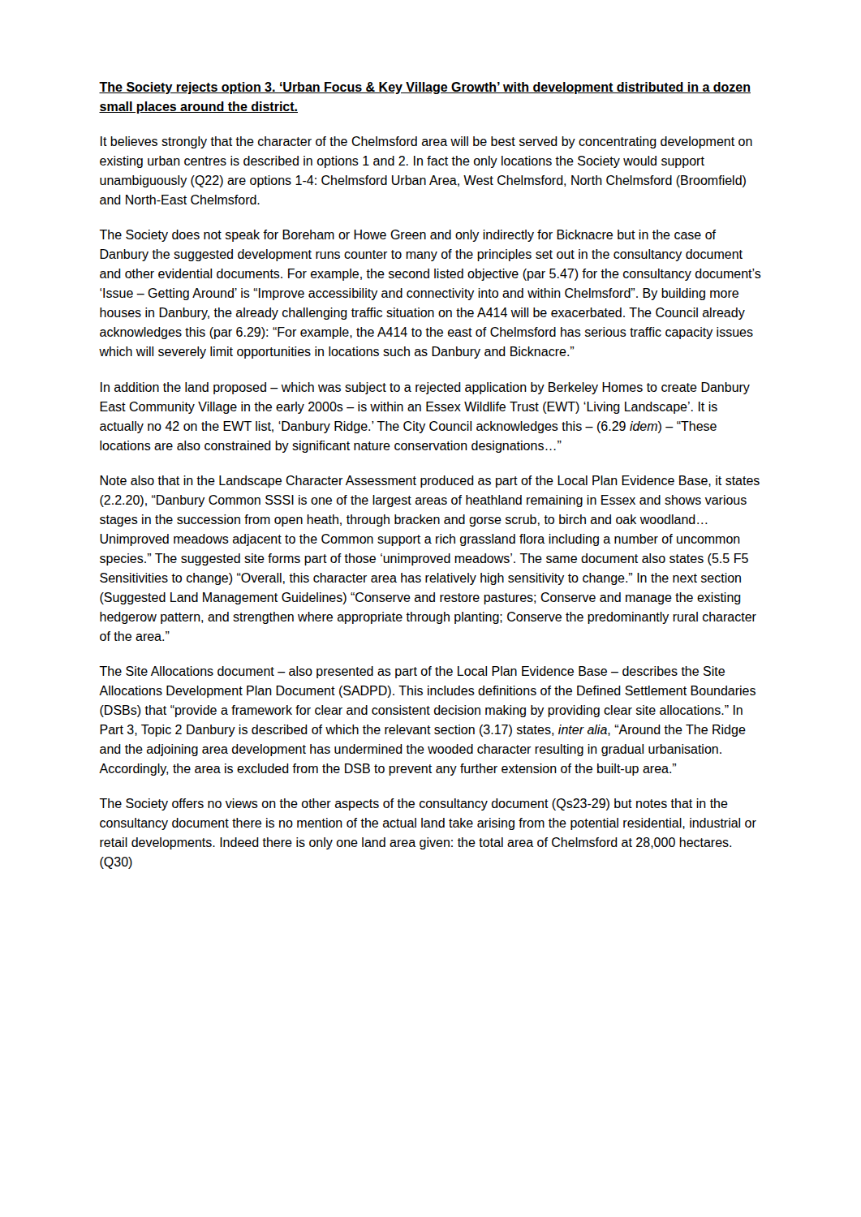The Society rejects option 3. ‘Urban Focus & Key Village Growth’ with development distributed in a dozen small places around the district.
It believes strongly that the character of the Chelmsford area will be best served by concentrating development on existing urban centres is described in options 1 and 2. In fact the only locations the Society would support unambiguously (Q22) are options 1-4: Chelmsford Urban Area, West Chelmsford, North Chelmsford (Broomfield) and North-East Chelmsford.
The Society does not speak for Boreham or Howe Green and only indirectly for Bicknacre but in the case of Danbury the suggested development runs counter to many of the principles set out in the consultancy document and other evidential documents. For example, the second listed objective (par 5.47) for the consultancy document’s ‘Issue – Getting Around’ is “Improve accessibility and connectivity into and within Chelmsford”. By building more houses in Danbury, the already challenging traffic situation on the A414 will be exacerbated. The Council already acknowledges this (par 6.29): “For example, the A414 to the east of Chelmsford has serious traffic capacity issues which will severely limit opportunities in locations such as Danbury and Bicknacre.”
In addition the land proposed – which was subject to a rejected application by Berkeley Homes to create Danbury East Community Village in the early 2000s – is within an Essex Wildlife Trust (EWT) ‘Living Landscape’. It is actually no 42 on the EWT list, ‘Danbury Ridge.’ The City Council acknowledges this – (6.29 idem) – “These locations are also constrained by significant nature conservation designations…”
Note also that in the Landscape Character Assessment produced as part of the Local Plan Evidence Base, it states (2.2.20), “Danbury Common SSSI is one of the largest areas of heathland remaining in Essex and shows various stages in the succession from open heath, through bracken and gorse scrub, to birch and oak woodland…Unimproved meadows adjacent to the Common support a rich grassland flora including a number of uncommon species.” The suggested site forms part of those ‘unimproved meadows’. The same document also states (5.5 F5 Sensitivities to change) “Overall, this character area has relatively high sensitivity to change.” In the next section (Suggested Land Management Guidelines) “Conserve and restore pastures; Conserve and manage the existing hedgerow pattern, and strengthen where appropriate through planting; Conserve the predominantly rural character of the area.”
The Site Allocations document – also presented as part of the Local Plan Evidence Base – describes the Site Allocations Development Plan Document (SADPD). This includes definitions of the Defined Settlement Boundaries (DSBs) that “provide a framework for clear and consistent decision making by providing clear site allocations.” In Part 3, Topic 2 Danbury is described of which the relevant section (3.17) states, inter alia, “Around the The Ridge and the adjoining area development has undermined the wooded character resulting in gradual urbanisation. Accordingly, the area is excluded from the DSB to prevent any further extension of the built-up area.”
The Society offers no views on the other aspects of the consultancy document (Qs23-29) but notes that in the consultancy document there is no mention of the actual land take arising from the potential residential, industrial or retail developments. Indeed there is only one land area given: the total area of Chelmsford at 28,000 hectares. (Q30)